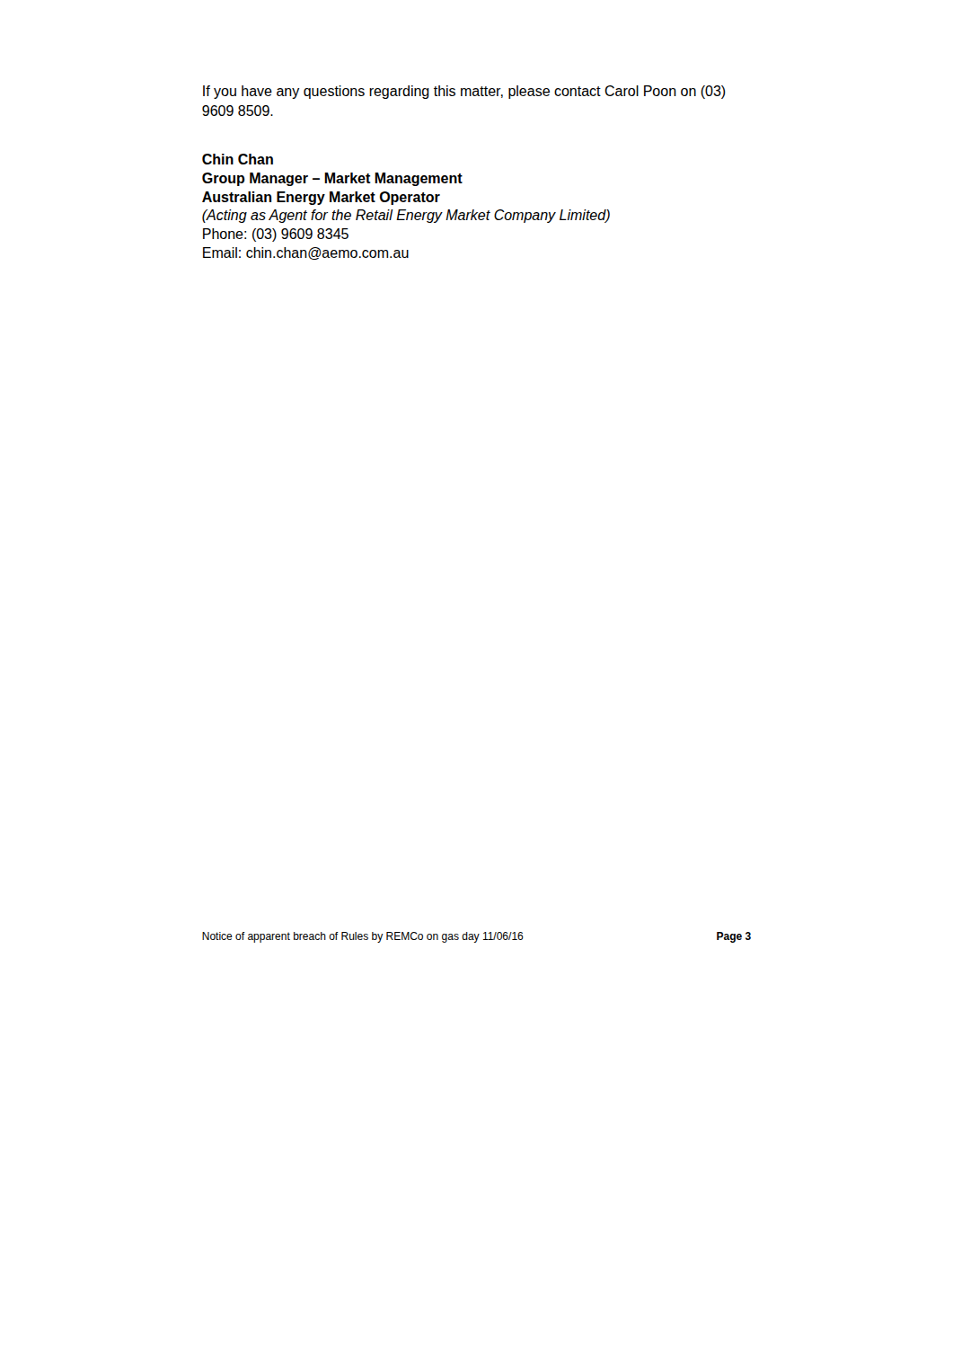If you have any questions regarding this matter, please contact Carol Poon on (03) 9609 8509.
Chin Chan
Group Manager – Market Management
Australian Energy Market Operator
(Acting as Agent for the Retail Energy Market Company Limited)
Phone: (03) 9609 8345
Email: chin.chan@aemo.com.au
Notice of apparent breach of Rules by REMCo on gas day 11/06/16
Page 3